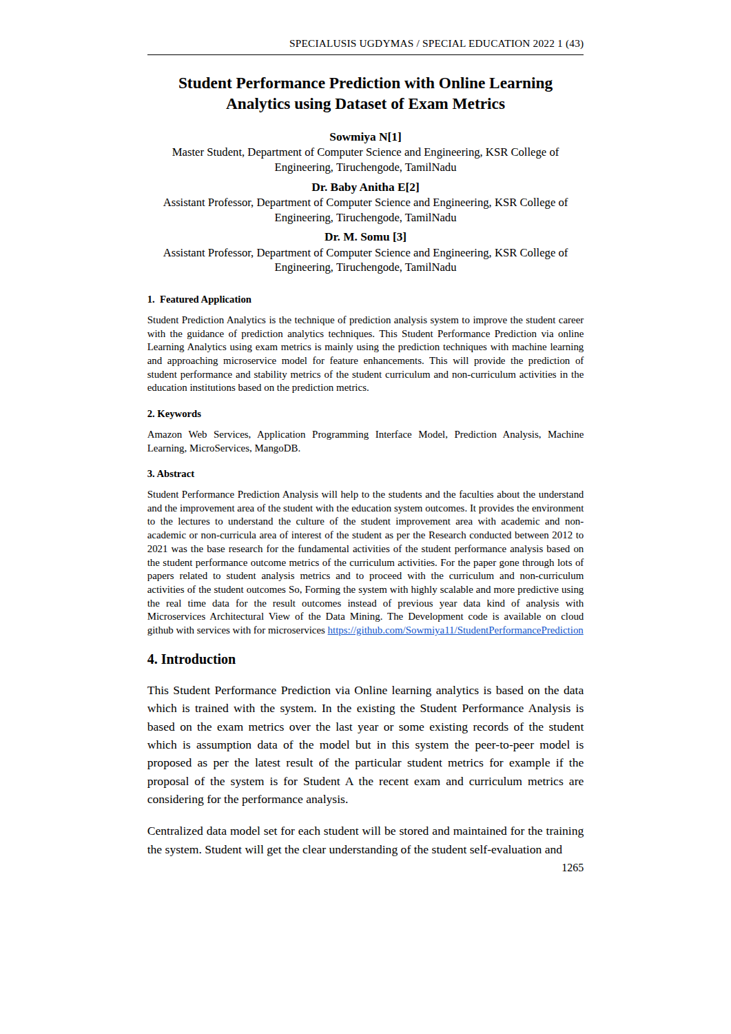SPECIALUSIS UGDYMAS / SPECIAL EDUCATION 2022 1 (43)
Student Performance Prediction with Online Learning
Analytics using Dataset of Exam Metrics
Sowmiya N[1]
Master Student, Department of Computer Science and Engineering, KSR College of
Engineering, Tiruchengode, TamilNadu
Dr. Baby Anitha E[2]
Assistant Professor, Department of Computer Science and Engineering, KSR College of
Engineering, Tiruchengode, TamilNadu
Dr. M. Somu [3]
Assistant Professor, Department of Computer Science and Engineering, KSR College of
Engineering, Tiruchengode, TamilNadu
1. Featured Application
Student Prediction Analytics is the technique of prediction analysis system to improve the student career with the guidance of prediction analytics techniques. This Student Performance Prediction via online Learning Analytics using exam metrics is mainly using the prediction techniques with machine learning and approaching microservice model for feature enhancements. This will provide the prediction of student performance and stability metrics of the student curriculum and non-curriculum activities in the education institutions based on the prediction metrics.
2. Keywords
Amazon Web Services, Application Programming Interface Model, Prediction Analysis, Machine Learning, MicroServices, MangoDB.
3. Abstract
Student Performance Prediction Analysis will help to the students and the faculties about the understand and the improvement area of the student with the education system outcomes. It provides the environment to the lectures to understand the culture of the student improvement area with academic and non-academic or non-curricula area of interest of the student as per the Research conducted between 2012 to 2021 was the base research for the fundamental activities of the student performance analysis based on the student performance outcome metrics of the curriculum activities. For the paper gone through lots of papers related to student analysis metrics and to proceed with the curriculum and non-curriculum activities of the student outcomes So, Forming the system with highly scalable and more predictive using the real time data for the result outcomes instead of previous year data kind of analysis with Microservices Architectural View of the Data Mining. The Development code is available on cloud github with services with for microservices https://github.com/Sowmiya11/StudentPerformancePrediction
4. Introduction
This Student Performance Prediction via Online learning analytics is based on the data which is trained with the system. In the existing the Student Performance Analysis is based on the exam metrics over the last year or some existing records of the student which is assumption data of the model but in this system the peer-to-peer model is proposed as per the latest result of the particular student metrics for example if the proposal of the system is for Student A the recent exam and curriculum metrics are considering for the performance analysis.
Centralized data model set for each student will be stored and maintained for the training the system. Student will get the clear understanding of the student self-evaluation and
1265